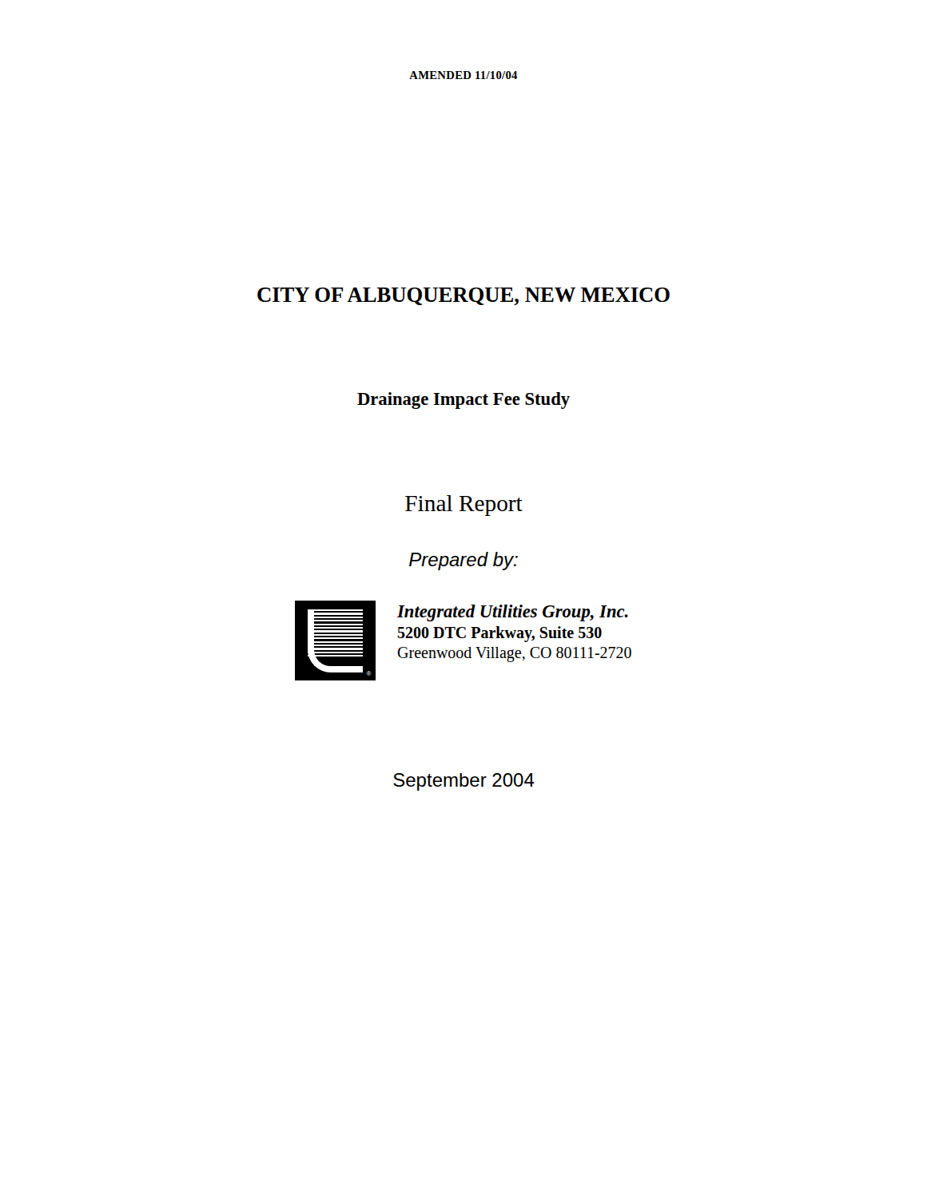AMENDED 11/10/04
CITY OF ALBUQUERQUE, NEW MEXICO
Drainage Impact Fee Study
Final Report
Prepared by:
®
Integrated Utilities Group, Inc.
5200 DTC Parkway, Suite 530
Greenwood Village, CO 80111-2720
September 2004